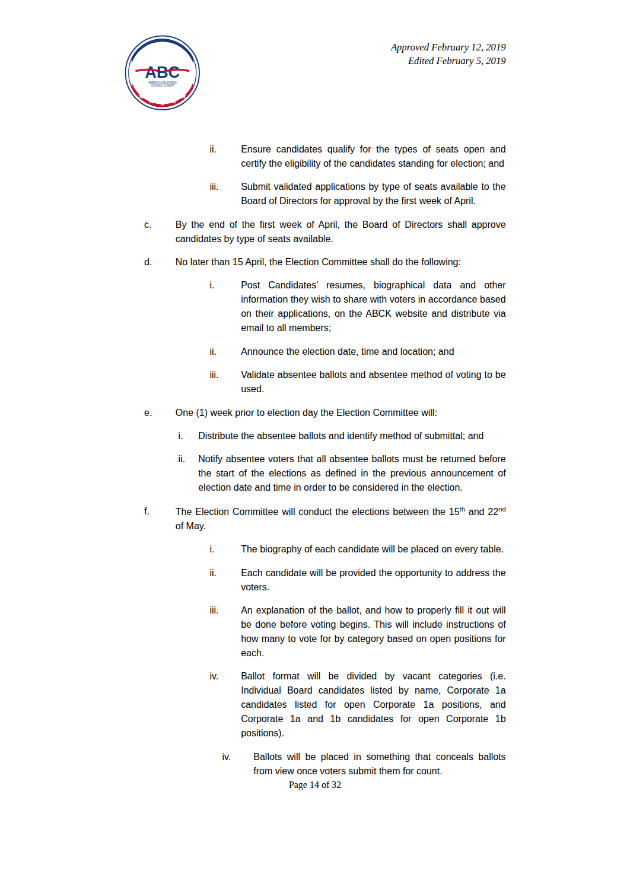ABC AMERICAN BUSINESS COUNCIL KUWAIT
Approved February 12, 2019
Edited February 5, 2019
ii.
Ensure candidates qualify for the types of seats open and certify the eligibility of the candidates standing for election; and
iii.
Submit validated applications by type of seats available to the Board of Directors for approval by the first week of April.
c.
By the end of the first week of April, the Board of Directors shall approve candidates by type of seats available.
d.
No later than 15 April, the Election Committee shall do the following:
i.
Post Candidates' resumes, biographical data and other information they wish to share with voters in accordance based on their applications, on the ABCK website and distribute via email to all members;
ii.
Announce the election date, time and location; and
iii.
Validate absentee ballots and absentee method of voting to be used.
e.
One (1) week prior to election day the Election Committee will:
i.
Distribute the absentee ballots and identify method of submittal; and
ii.
Notify absentee voters that all absentee ballots must be returned before the start of the elections as defined in the previous announcement of election date and time in order to be considered in the election.
f.
The Election Committee will conduct the elections between the 15th and 22nd of May.
i.
The biography of each candidate will be placed on every table.
ii.
Each candidate will be provided the opportunity to address the voters.
iii.
An explanation of the ballot, and how to properly fill it out will be done before voting begins. This will include instructions of how many to vote for by category based on open positions for each.
iv.
Ballot format will be divided by vacant categories (i.e. Individual Board candidates listed by name, Corporate 1a candidates listed for open Corporate 1a positions, and Corporate 1a and 1b candidates for open Corporate 1b positions).
iv.
Ballots will be placed in something that conceals ballots from view once voters submit them for count.
Page 14 of 32